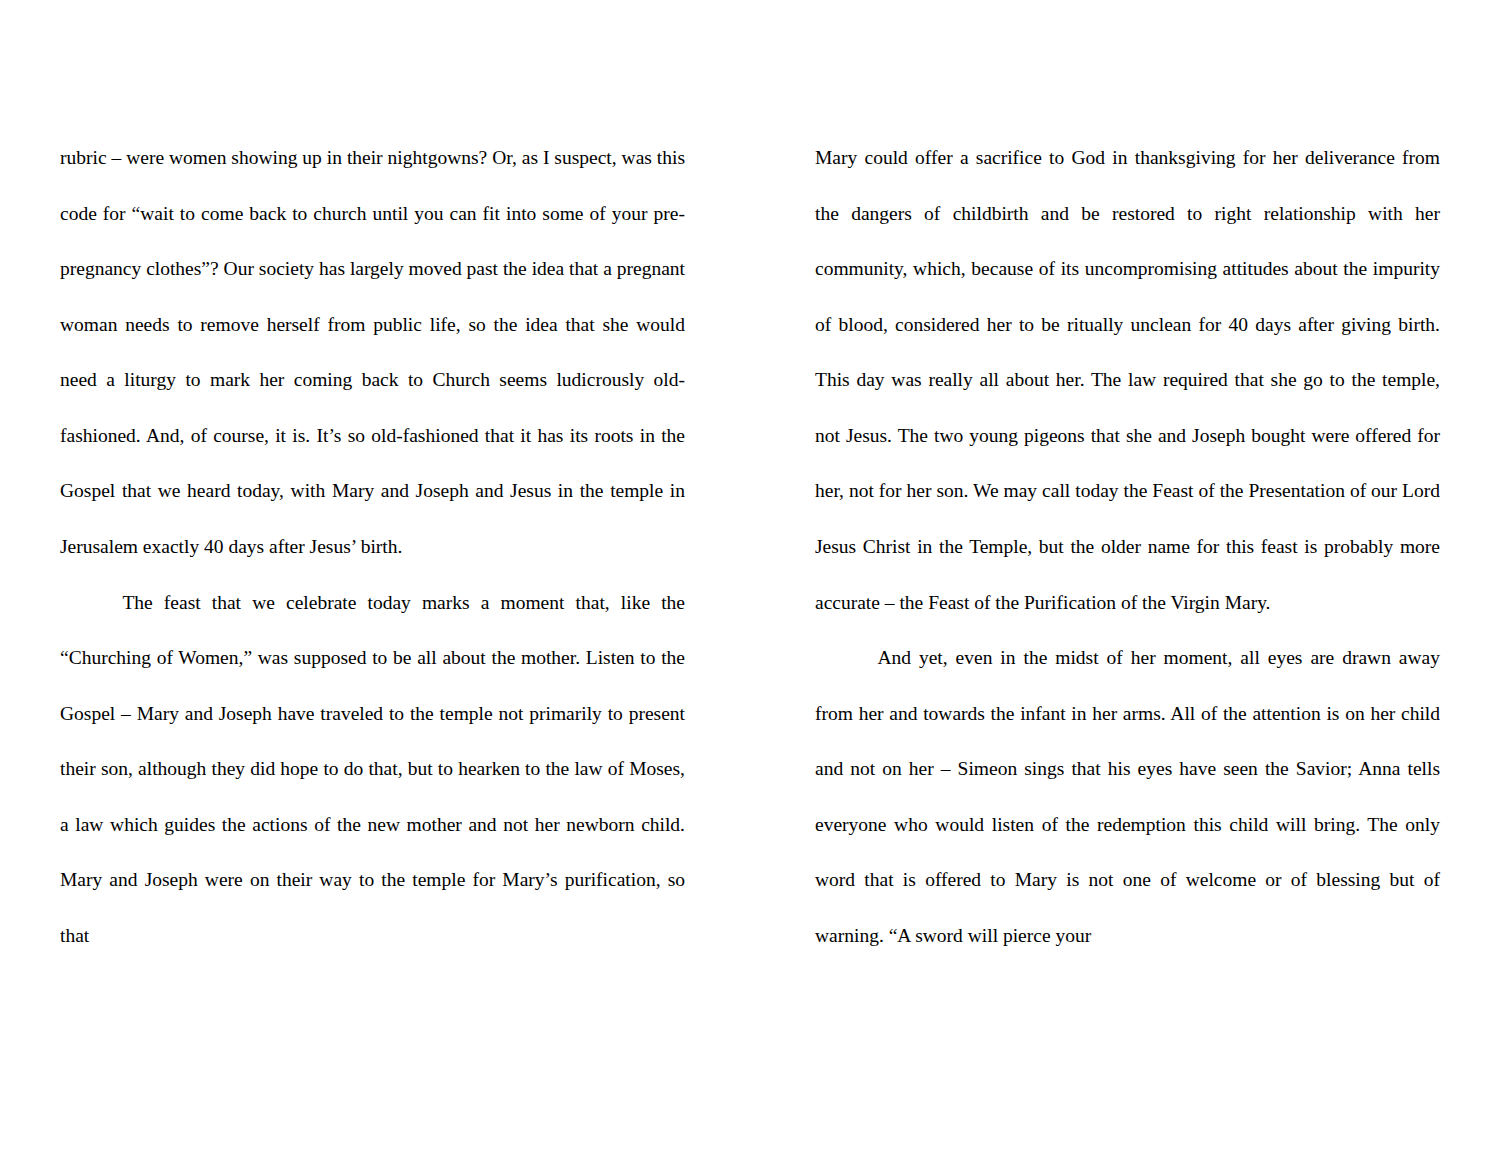rubric – were women showing up in their nightgowns? Or, as I suspect, was this code for “wait to come back to church until you can fit into some of your pre-pregnancy clothes”? Our society has largely moved past the idea that a pregnant woman needs to remove herself from public life, so the idea that she would need a liturgy to mark her coming back to Church seems ludicrously old-fashioned. And, of course, it is. It’s so old-fashioned that it has its roots in the Gospel that we heard today, with Mary and Joseph and Jesus in the temple in Jerusalem exactly 40 days after Jesus’ birth.
The feast that we celebrate today marks a moment that, like the “Churching of Women,” was supposed to be all about the mother. Listen to the Gospel – Mary and Joseph have traveled to the temple not primarily to present their son, although they did hope to do that, but to hearken to the law of Moses, a law which guides the actions of the new mother and not her newborn child. Mary and Joseph were on their way to the temple for Mary’s purification, so that
Mary could offer a sacrifice to God in thanksgiving for her deliverance from the dangers of childbirth and be restored to right relationship with her community, which, because of its uncompromising attitudes about the impurity of blood, considered her to be ritually unclean for 40 days after giving birth. This day was really all about her. The law required that she go to the temple, not Jesus. The two young pigeons that she and Joseph bought were offered for her, not for her son. We may call today the Feast of the Presentation of our Lord Jesus Christ in the Temple, but the older name for this feast is probably more accurate – the Feast of the Purification of the Virgin Mary.
And yet, even in the midst of her moment, all eyes are drawn away from her and towards the infant in her arms. All of the attention is on her child and not on her – Simeon sings that his eyes have seen the Savior; Anna tells everyone who would listen of the redemption this child will bring. The only word that is offered to Mary is not one of welcome or of blessing but of warning. “A sword will pierce your